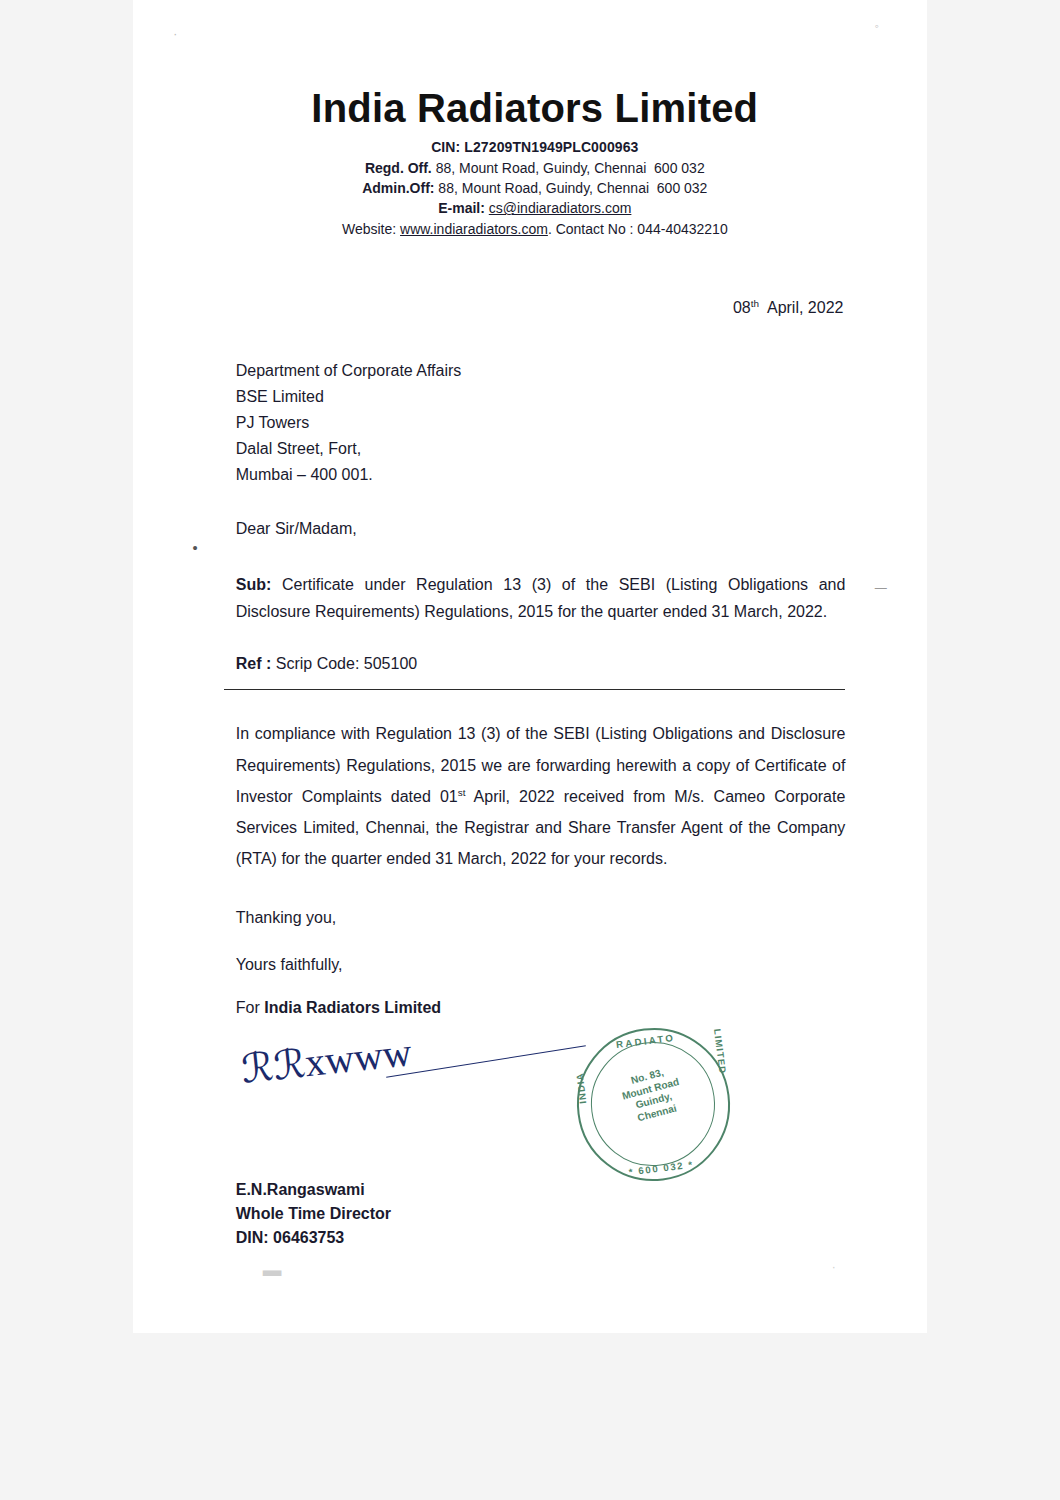· ◦
India Radiators Limited
CIN: L27209TN1949PLC000963
Regd. Off. 88, Mount Road, Guindy, Chennai 600 032
Admin.Off: 88, Mount Road, Guindy, Chennai 600 032
E-mail: cs@indiaradiators.com
Website: www.indiaradiators.com. Contact No : 044-40432210
08th April, 2022
Department of Corporate Affairs
BSE Limited
PJ Towers
Dalal Street, Fort,
Mumbai – 400 001.
Dear Sir/Madam,
Sub: Certificate under Regulation 13 (3) of the SEBI (Listing Obligations and Disclosure Requirements) Regulations, 2015 for the quarter ended 31 March, 2022.
Ref : Scrip Code: 505100
• —
In compliance with Regulation 13 (3) of the SEBI (Listing Obligations and Disclosure Requirements) Regulations, 2015 we are forwarding herewith a copy of Certificate of Investor Complaints dated 01st April, 2022 received from M/s. Cameo Corporate Services Limited, Chennai, the Registrar and Share Transfer Agent of the Company (RTA) for the quarter ended 31 March, 2022 for your records.
Thanking you,
Yours faithfully,
For India Radiators Limited
ℛℛxwww
RADIATO INDIA LIMITED * 600 032 * No. 83,
Mount Road
Guindy,
Chennai
E.N.Rangaswami
Whole Time Director
DIN: 06463753
▬ ·